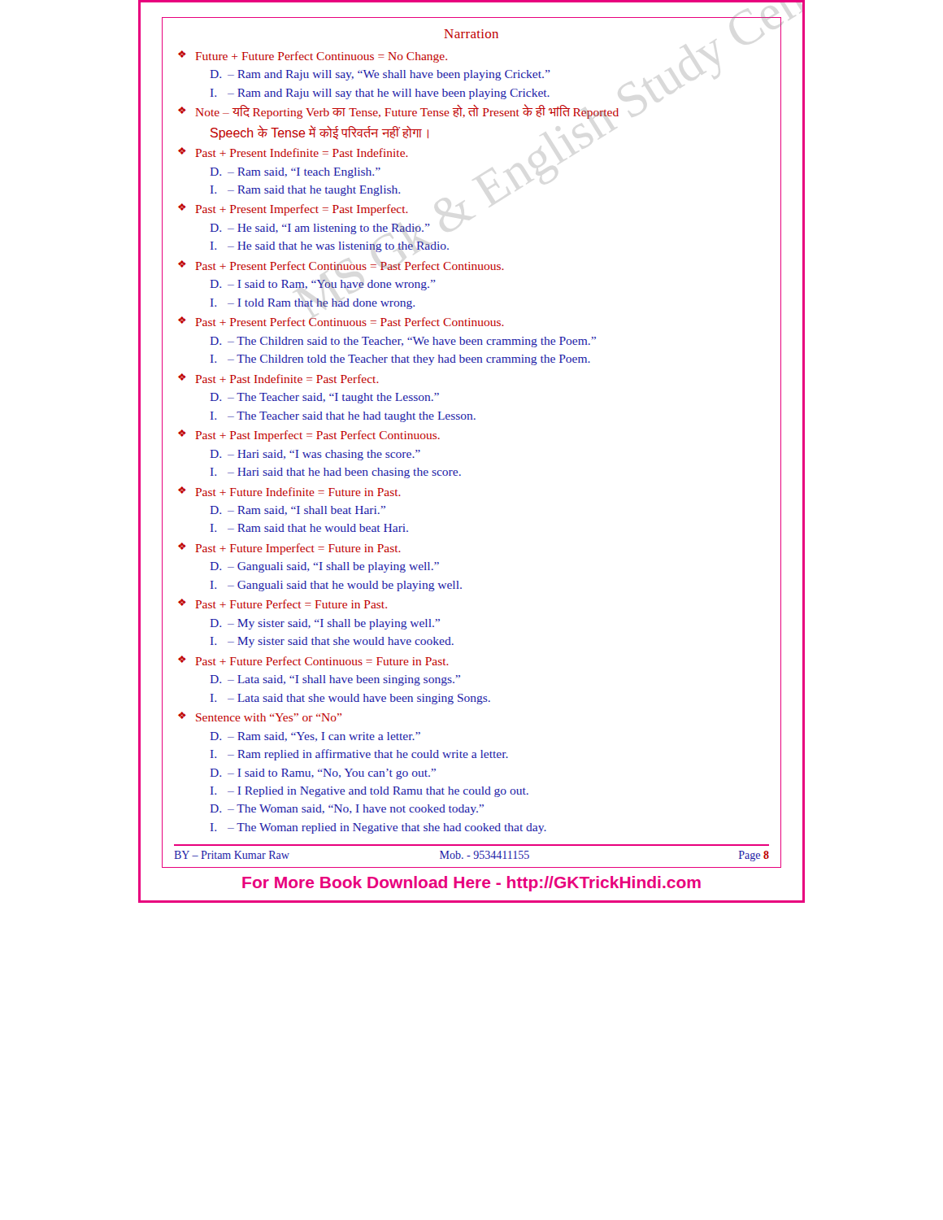MS Gk & English Study Centre
Narration
Future + Future Perfect Continuous = No Change. D.– Ram and Raju will say, “We shall have been playing Cricket.” I.– Ram and Raju will say that he will have been playing Cricket.
Note – यदि Reporting Verb का Tense, Future Tense हो, तो Present के ही भांति Reported Speech के Tense में कोई परिवर्तन नहीं होगा।
Past + Present Indefinite = Past Indefinite. D.– Ram said, “I teach English.” I.– Ram said that he taught English.
Past + Present Imperfect = Past Imperfect. D.– He said, “I am listening to the Radio.” I.– He said that he was listening to the Radio.
Past + Present Perfect Continuous = Past Perfect Continuous. D.– I said to Ram, “You have done wrong.” I.– I told Ram that he had done wrong.
Past + Present Perfect Continuous = Past Perfect Continuous. D.– The Children said to the Teacher, “We have been cramming the Poem.” I.– The Children told the Teacher that they had been cramming the Poem.
Past + Past Indefinite = Past Perfect. D.– The Teacher said, “I taught the Lesson.” I.– The Teacher said that he had taught the Lesson.
Past + Past Imperfect = Past Perfect Continuous. D.– Hari said, “I was chasing the score.” I.– Hari said that he had been chasing the score.
Past + Future Indefinite = Future in Past. D.– Ram said, “I shall beat Hari.” I.– Ram said that he would beat Hari.
Past + Future Imperfect = Future in Past. D.– Ganguali said, “I shall be playing well.” I.– Ganguali said that he would be playing well.
Past + Future Perfect = Future in Past. D.– My sister said, “I shall be playing well.” I.– My sister said that she would have cooked.
Past + Future Perfect Continuous = Future in Past. D.– Lata said, “I shall have been singing songs.” I.– Lata said that she would have been singing Songs.
Sentence with “Yes” or “No” D.– Ram said, “Yes, I can write a letter.” I.– Ram replied in affirmative that he could write a letter. D.– I said to Ramu, “No, You can’t go out.” I.– I Replied in Negative and told Ramu that he could go out. D.– The Woman said, “No, I have not cooked today.” I.– The Woman replied in Negative that she had cooked that day.
BY – Pritam Kumar Raw
Mob. - 9534411155
Page 8
For More Book Download Here - http://GKTrickHindi.com